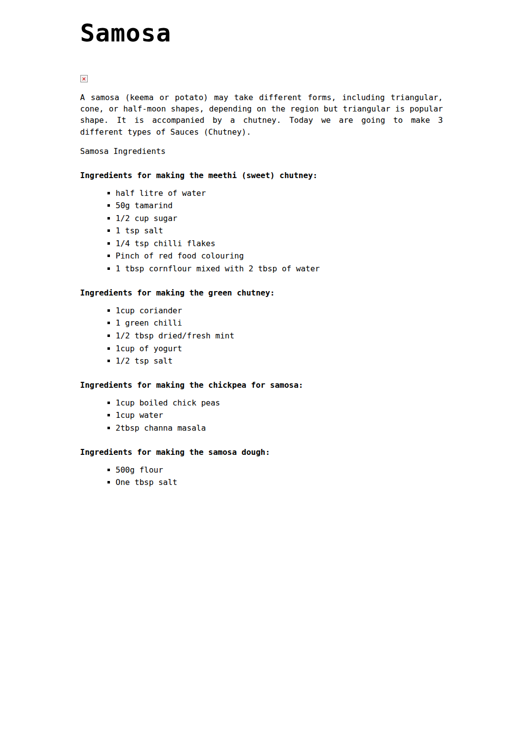Samosa
✕
A samosa (keema or potato) may take different forms, including triangular, cone, or half-moon shapes, depending on the region but triangular is popular shape. It is accompanied by a chutney. Today we are going to make 3 different types of Sauces (Chutney).
Samosa Ingredients
Ingredients for making the meethi (sweet) chutney:
half litre of water
50g tamarind
1/2 cup sugar
1 tsp salt
1/4 tsp chilli flakes
Pinch of red food colouring
1 tbsp cornflour mixed with 2 tbsp of water
Ingredients for making the green chutney:
1cup coriander
1 green chilli
1/2 tbsp dried/fresh mint
1cup of yogurt
1/2 tsp salt
Ingredients for making the chickpea for samosa:
1cup boiled chick peas
1cup water
2tbsp channa masala
Ingredients for making the samosa dough:
500g flour
One tbsp salt